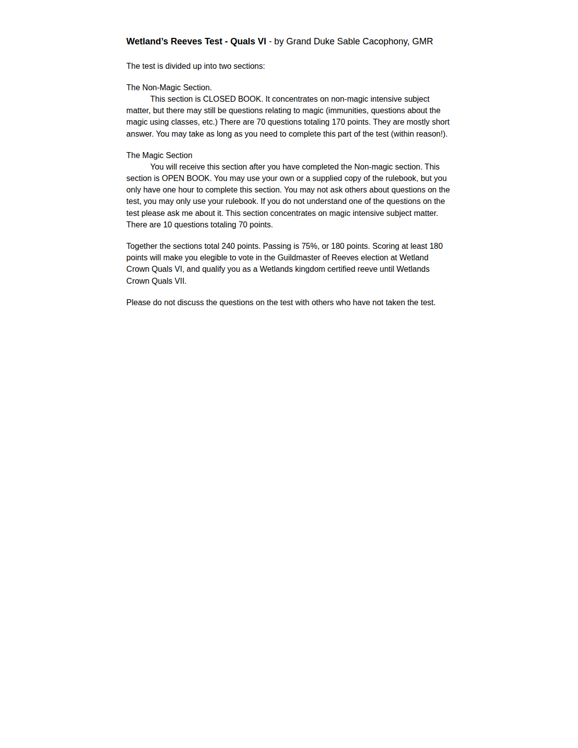Wetland’s Reeves Test - Quals VI - by Grand Duke Sable Cacophony, GMR
The test is divided up into two sections:
The Non-Magic Section.
This section is CLOSED BOOK. It concentrates on non-magic intensive subject matter, but there may still be questions relating to magic (immunities, questions about the magic using classes, etc.) There are 70 questions totaling 170 points. They are mostly short answer. You may take as long as you need to complete this part of the test (within reason!).
The Magic Section
You will receive this section after you have completed the Non-magic section. This section is OPEN BOOK. You may use your own or a supplied copy of the rulebook, but you only have one hour to complete this section. You may not ask others about questions on the test, you may only use your rulebook. If you do not understand one of the questions on the test please ask me about it. This section concentrates on magic intensive subject matter. There are 10 questions totaling 70 points.
Together the sections total 240 points. Passing is 75%, or 180 points. Scoring at least 180 points will make you elegible to vote in the Guildmaster of Reeves election at Wetland Crown Quals VI, and qualify you as a Wetlands kingdom certified reeve until Wetlands Crown Quals VII.
Please do not discuss the questions on the test with others who have not taken the test.